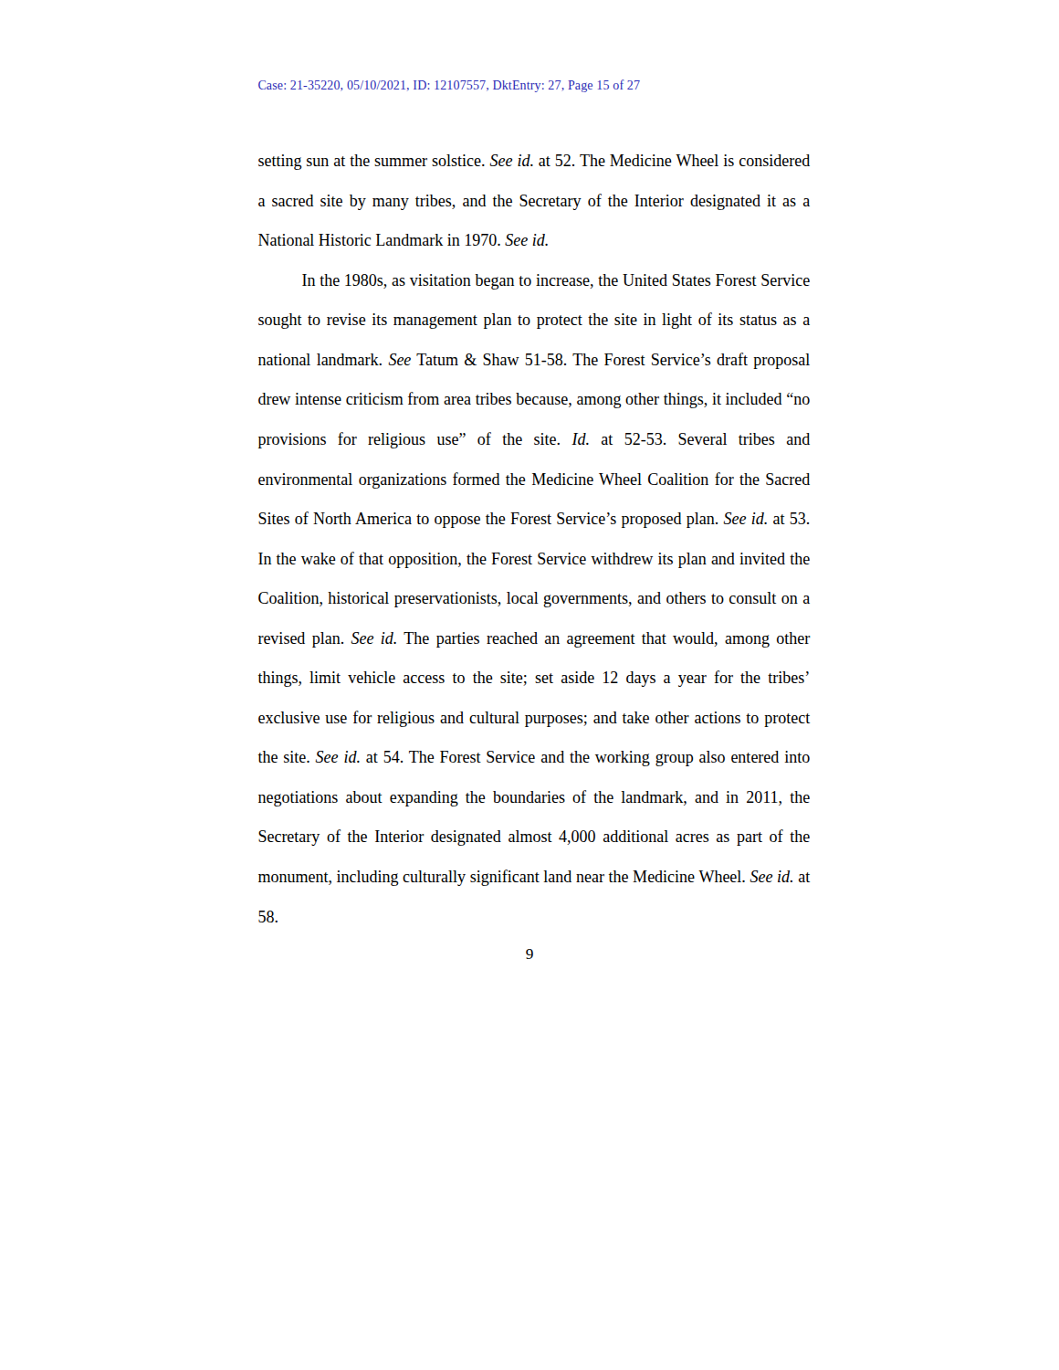Case: 21-35220, 05/10/2021, ID: 12107557, DktEntry: 27, Page 15 of 27
setting sun at the summer solstice. See id. at 52. The Medicine Wheel is considered a sacred site by many tribes, and the Secretary of the Interior designated it as a National Historic Landmark in 1970. See id.
In the 1980s, as visitation began to increase, the United States Forest Service sought to revise its management plan to protect the site in light of its status as a national landmark. See Tatum & Shaw 51-58. The Forest Service’s draft proposal drew intense criticism from area tribes because, among other things, it included “no provisions for religious use” of the site. Id. at 52-53. Several tribes and environmental organizations formed the Medicine Wheel Coalition for the Sacred Sites of North America to oppose the Forest Service’s proposed plan. See id. at 53. In the wake of that opposition, the Forest Service withdrew its plan and invited the Coalition, historical preservationists, local governments, and others to consult on a revised plan. See id. The parties reached an agreement that would, among other things, limit vehicle access to the site; set aside 12 days a year for the tribes’ exclusive use for religious and cultural purposes; and take other actions to protect the site. See id. at 54. The Forest Service and the working group also entered into negotiations about expanding the boundaries of the landmark, and in 2011, the Secretary of the Interior designated almost 4,000 additional acres as part of the monument, including culturally significant land near the Medicine Wheel. See id. at 58.
9